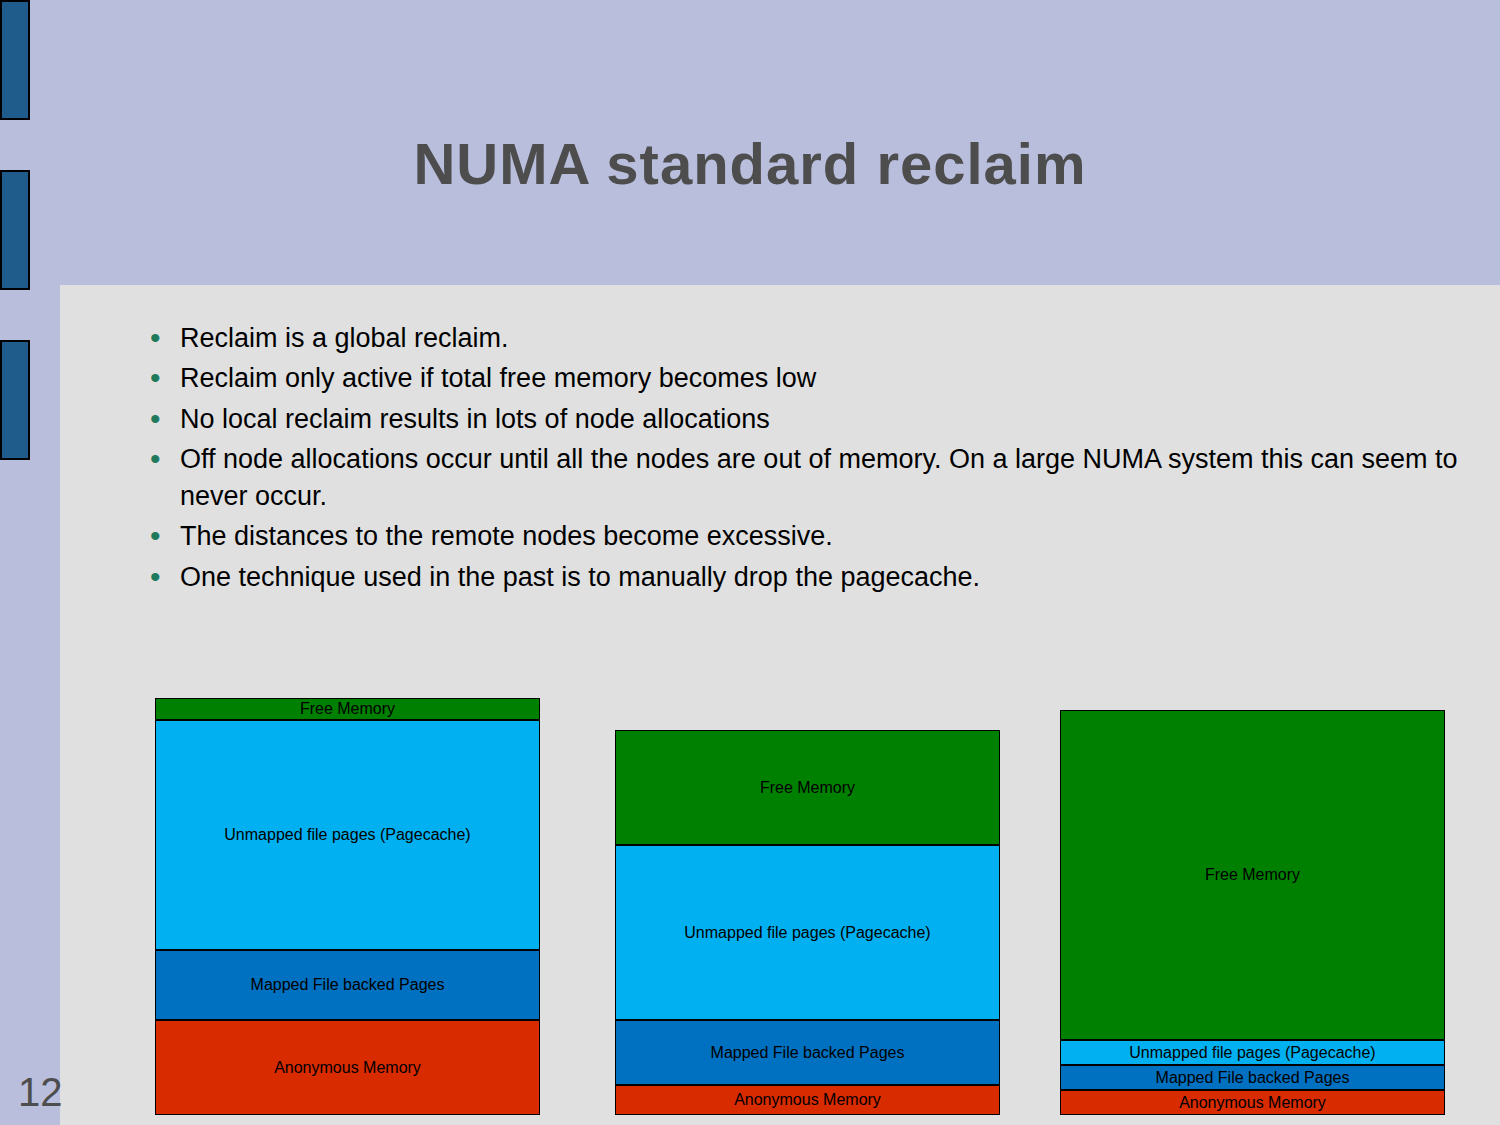NUMA standard reclaim
Reclaim is a global reclaim.
Reclaim only active if total free memory becomes low
No local reclaim results in lots of node allocations
Off node allocations occur until all the nodes are out of memory. On a large NUMA system this can seem to never occur.
The distances to the remote nodes become excessive.
One technique used in the past is to manually drop the pagecache.
Free Memory
Unmapped file pages (Pagecache)
Mapped File backed Pages
Anonymous Memory
Free Memory
Unmapped file pages (Pagecache)
Mapped File backed Pages
Anonymous Memory
Free Memory
Unmapped file pages (Pagecache)
Mapped File backed Pages
Anonymous Memory
12